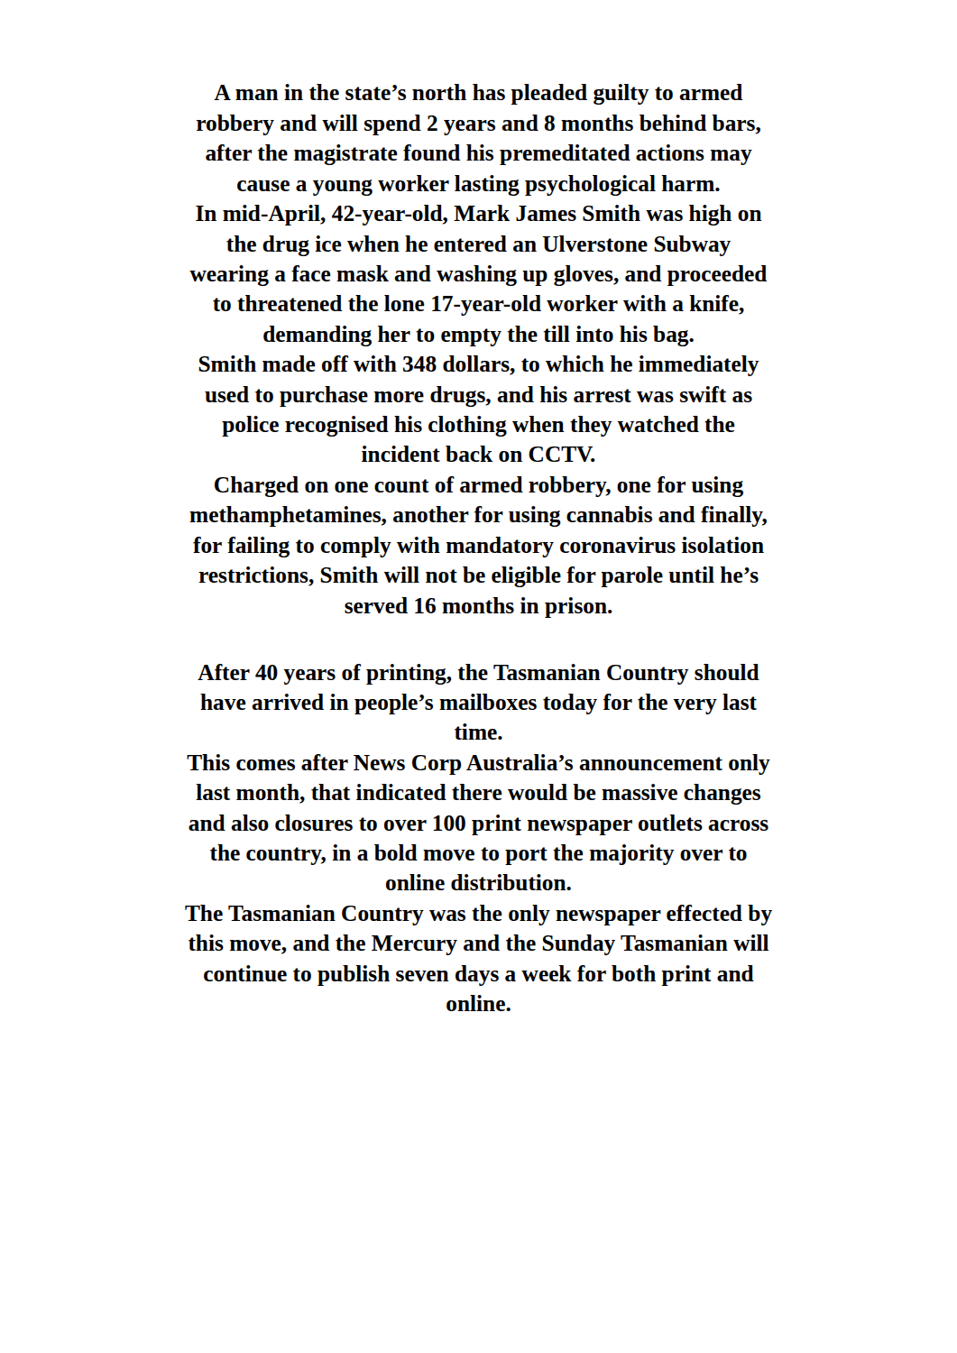A man in the state’s north has pleaded guilty to armed robbery and will spend 2 years and 8 months behind bars, after the magistrate found his premeditated actions may cause a young worker lasting psychological harm.
In mid-April, 42-year-old, Mark James Smith was high on the drug ice when he entered an Ulverstone Subway wearing a face mask and washing up gloves, and proceeded to threatened the lone 17-year-old worker with a knife, demanding her to empty the till into his bag.
Smith made off with 348 dollars, to which he immediately used to purchase more drugs, and his arrest was swift as police recognised his clothing when they watched the incident back on CCTV.
Charged on one count of armed robbery, one for using methamphetamines, another for using cannabis and finally, for failing to comply with mandatory coronavirus isolation restrictions, Smith will not be eligible for parole until he’s served 16 months in prison.
After 40 years of printing, the Tasmanian Country should have arrived in people’s mailboxes today for the very last time.
This comes after News Corp Australia’s announcement only last month, that indicated there would be massive changes and also closures to over 100 print newspaper outlets across the country, in a bold move to port the majority over to online distribution.
The Tasmanian Country was the only newspaper effected by this move, and the Mercury and the Sunday Tasmanian will continue to publish seven days a week for both print and online.